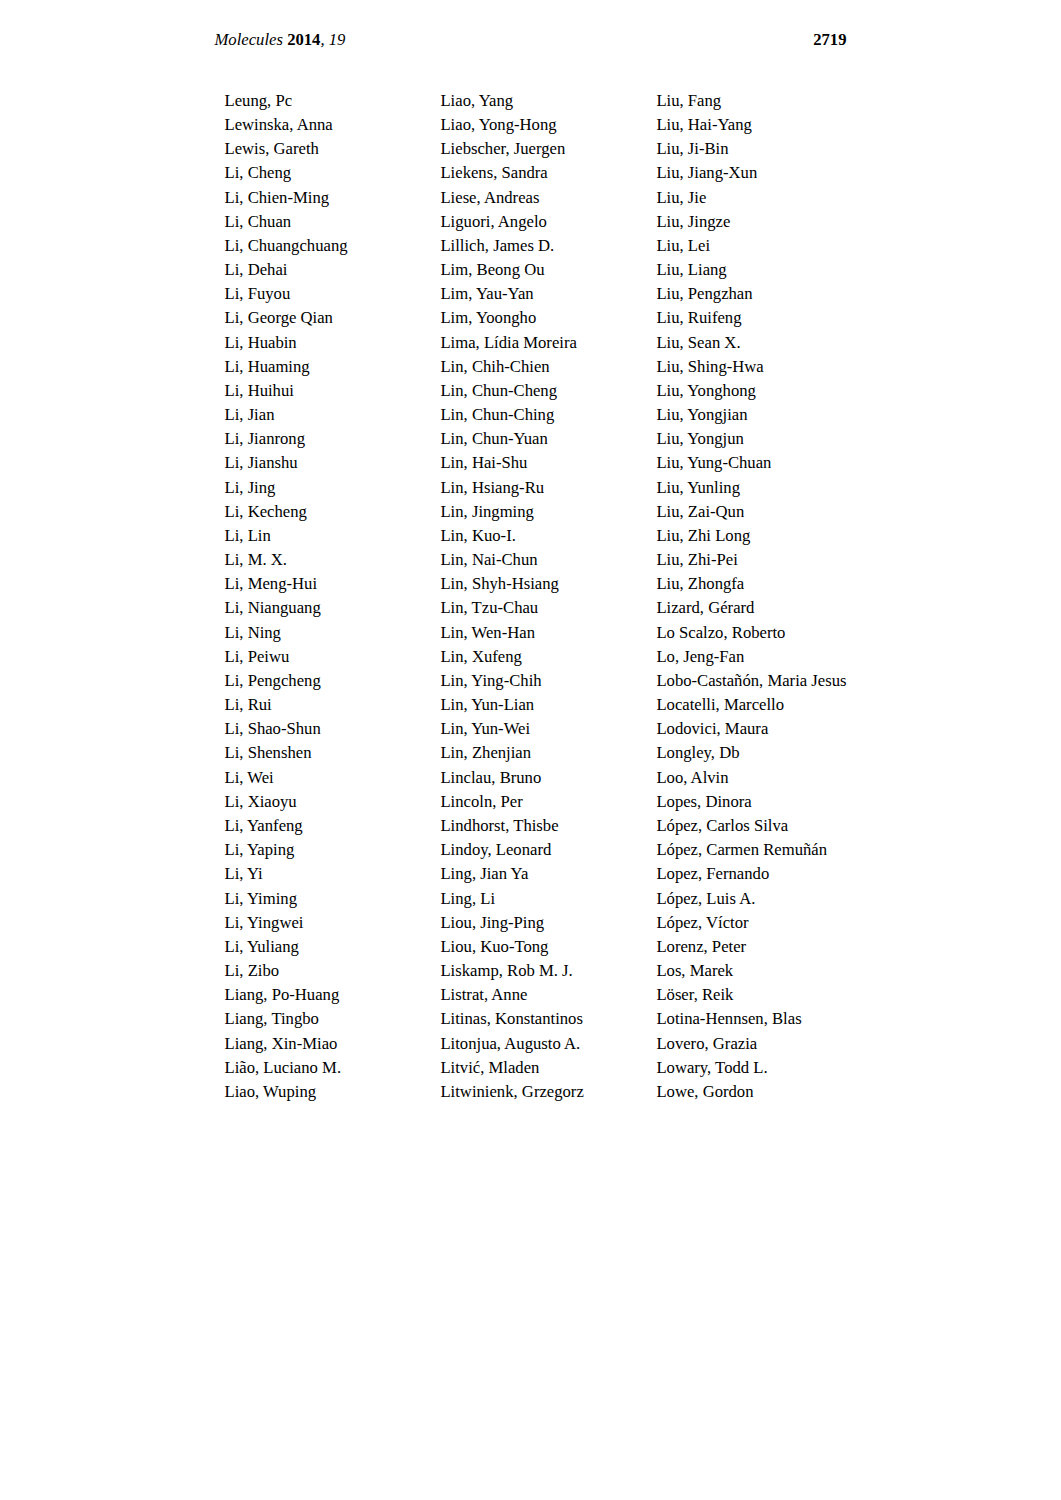Molecules 2014, 19
2719
Leung, Pc
Lewinska, Anna
Lewis, Gareth
Li, Cheng
Li, Chien-Ming
Li, Chuan
Li, Chuangchuang
Li, Dehai
Li, Fuyou
Li, George Qian
Li, Huabin
Li, Huaming
Li, Huihui
Li, Jian
Li, Jianrong
Li, Jianshu
Li, Jing
Li, Kecheng
Li, Lin
Li, M. X.
Li, Meng-Hui
Li, Nianguang
Li, Ning
Li, Peiwu
Li, Pengcheng
Li, Rui
Li, Shao-Shun
Li, Shenshen
Li, Wei
Li, Xiaoyu
Li, Yanfeng
Li, Yaping
Li, Yi
Li, Yiming
Li, Yingwei
Li, Yuliang
Li, Zibo
Liang, Po-Huang
Liang, Tingbo
Liang, Xin-Miao
Lião, Luciano M.
Liao, Wuping
Liao, Yang
Liao, Yong-Hong
Liebscher, Juergen
Liekens, Sandra
Liese, Andreas
Liguori, Angelo
Lillich, James D.
Lim, Beong Ou
Lim, Yau-Yan
Lim, Yoongho
Lima, Lídia Moreira
Lin, Chih-Chien
Lin, Chun-Cheng
Lin, Chun-Ching
Lin, Chun-Yuan
Lin, Hai-Shu
Lin, Hsiang-Ru
Lin, Jingming
Lin, Kuo-I.
Lin, Nai-Chun
Lin, Shyh-Hsiang
Lin, Tzu-Chau
Lin, Wen-Han
Lin, Xufeng
Lin, Ying-Chih
Lin, Yun-Lian
Lin, Yun-Wei
Lin, Zhenjian
Linclau, Bruno
Lincoln, Per
Lindhorst, Thisbe
Lindoy, Leonard
Ling, Jian Ya
Ling, Li
Liou, Jing-Ping
Liou, Kuo-Tong
Liskamp, Rob M. J.
Listrat, Anne
Litinas, Konstantinos
Litonjua, Augusto A.
Litvić, Mladen
Litwinienk, Grzegorz
Liu, Fang
Liu, Hai-Yang
Liu, Ji-Bin
Liu, Jiang-Xun
Liu, Jie
Liu, Jingze
Liu, Lei
Liu, Liang
Liu, Pengzhan
Liu, Ruifeng
Liu, Sean X.
Liu, Shing-Hwa
Liu, Yonghong
Liu, Yongjian
Liu, Yongjun
Liu, Yung-Chuan
Liu, Yunling
Liu, Zai-Qun
Liu, Zhi Long
Liu, Zhi-Pei
Liu, Zhongfa
Lizard, Gérard
Lo Scalzo, Roberto
Lo, Jeng-Fan
Lobo-Castañón, Maria Jesus
Locatelli, Marcello
Lodovici, Maura
Longley, Db
Loo, Alvin
Lopes, Dinora
López, Carlos Silva
López, Carmen Remuñán
Lopez, Fernando
López, Luis A.
López, Víctor
Lorenz, Peter
Los, Marek
Löser, Reik
Lotina-Hennsen, Blas
Lovero, Grazia
Lowary, Todd L.
Lowe, Gordon